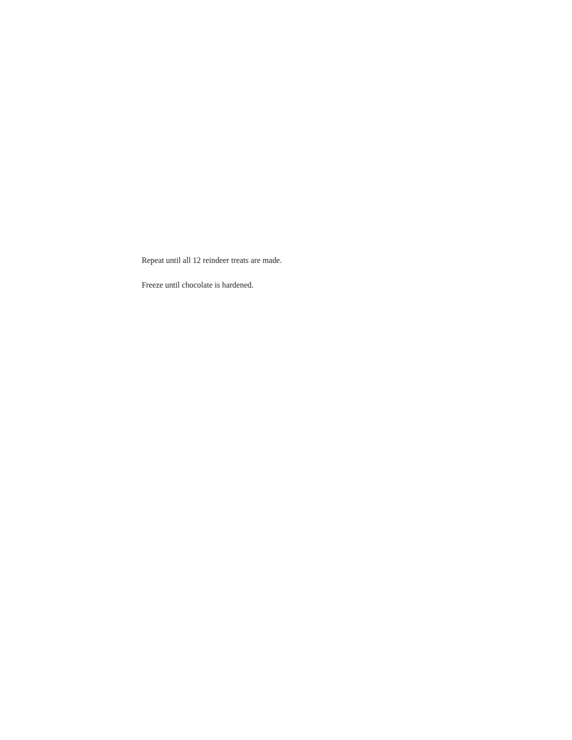Repeat until all 12 reindeer treats are made.
Freeze until chocolate is hardened.